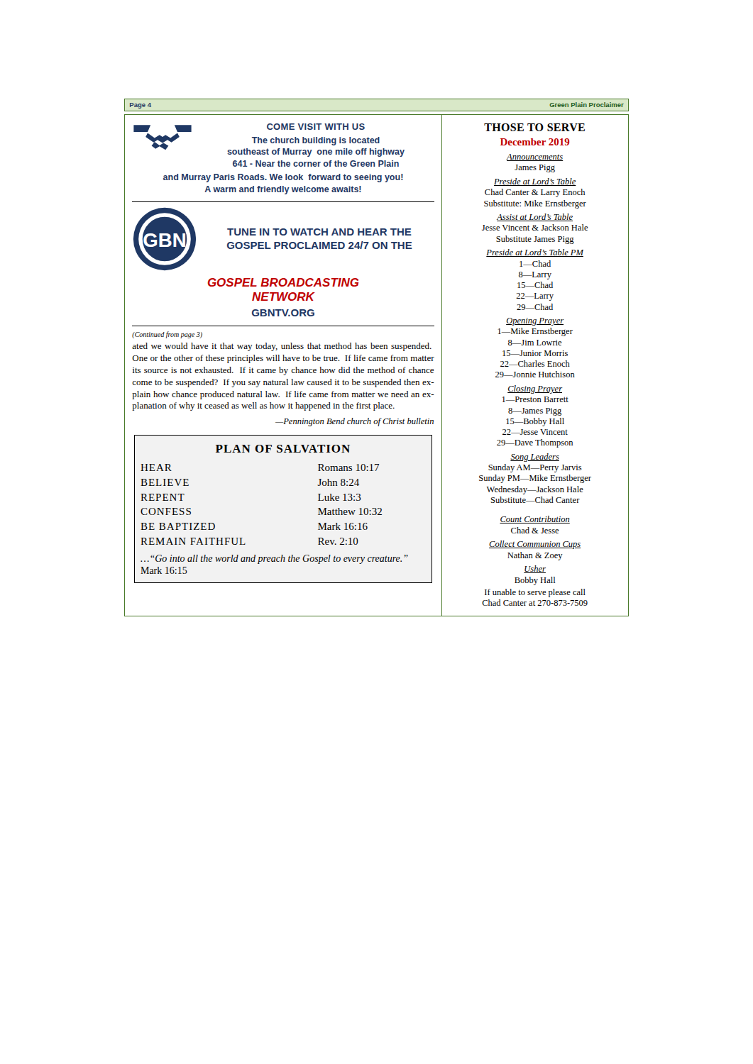Page 4
Green Plain Proclaimer
COME VISIT WITH US
The church building is located
southeast of Murray one mile off highway
641 - Near the corner of the Green Plain
and Murray Paris Roads. We look forward to seeing you!
A warm and friendly welcome awaits!
GBN
TUNE IN TO WATCH AND HEAR THE GOSPEL PROCLAIMED 24/7 ON THE
GOSPEL BROADCASTING
NETWORK
GBNTV.ORG
(Continued from page 3)
ated we would have it that way today, unless that method has been suspended. One or the other of these principles will have to be true. If life came from matter its source is not exhausted. If it came by chance how did the method of chance come to be suspended? If you say natural law caused it to be suspended then explain how chance produced natural law. If life came from matter we need an explanation of why it ceased as well as how it happened in the first place.
—Pennington Bend church of Christ bulletin
PLAN OF SALVATION
| HEAR | Romans 10:17 |
| BELIEVE | John 8:24 |
| REPENT | Luke 13:3 |
| CONFESS | Matthew 10:32 |
| BE BAPTIZED | Mark 16:16 |
| REMAIN FAITHFUL | Rev. 2:10 |
…“Go into all the world and preach the Gospel to every creature.” Mark 16:15
THOSE TO SERVE
December 2019
Announcements
James Pigg
Preside at Lord’s Table
Chad Canter & Larry Enoch
Substitute: Mike Ernstberger
Assist at Lord’s Table
Jesse Vincent & Jackson Hale
Substitute James Pigg
Preside at Lord’s Table PM
1—Chad
8—Larry
15—Chad
22—Larry
29—Chad
Opening Prayer
1—Mike Ernstberger
8—Jim Lowrie
15—Junior Morris
22—Charles Enoch
29—Jonnie Hutchison
Closing Prayer
1—Preston Barrett
8—James Pigg
15—Bobby Hall
22—Jesse Vincent
29—Dave Thompson
Song Leaders
Sunday AM—Perry Jarvis
Sunday PM—Mike Ernstberger
Wednesday—Jackson Hale
Substitute—Chad Canter
Count Contribution
Chad & Jesse
Collect Communion Cups
Nathan & Zoey
Usher
Bobby Hall
If unable to serve please call
Chad Canter at 270-873-7509